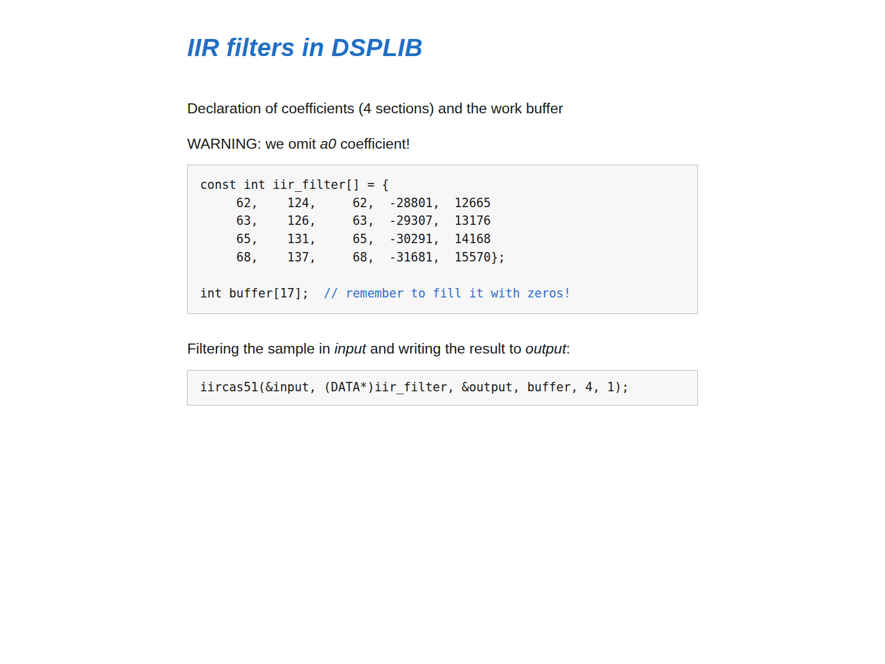IIR filters in DSPLIB
Declaration of coefficients (4 sections) and the work buffer
WARNING: we omit a0 coefficient!
const int iir_filter[] = {
     62,    124,     62,  -28801,  12665
     63,    126,     63,  -29307,  13176
     65,    131,     65,  -30291,  14168
     68,    137,     68,  -31681,  15570};

int buffer[17];  // remember to fill it with zeros!
Filtering the sample in input and writing the result to output:
iircas51(&input, (DATA*)iir_filter, &output, buffer, 4, 1);